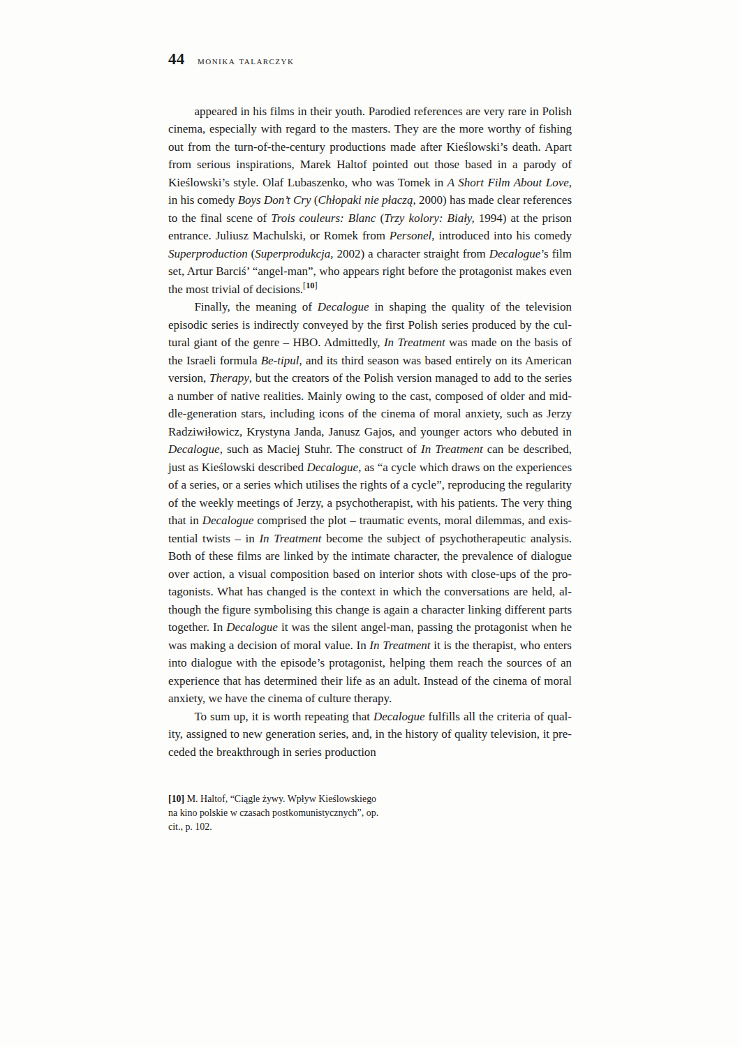44 Monika Talarczyk
appeared in his films in their youth. Parodied references are very rare in Polish cinema, especially with regard to the masters. They are the more worthy of fishing out from the turn-of-the-century productions made after Kieślowski’s death. Apart from serious inspirations, Marek Haltof pointed out those based in a parody of Kieślowski’s style. Olaf Lubaszenko, who was Tomek in A Short Film About Love, in his comedy Boys Don’t Cry (Chłopaki nie płaczą, 2000) has made clear references to the final scene of Trois couleurs: Blanc (Trzy kolory: Biały, 1994) at the prison entrance. Juliusz Machulski, or Romek from Personel, introduced into his comedy Superproduction (Superprodukcja, 2002) a character straight from Decalogue’s film set, Artur Barciś’ “angel-man”, who appears right before the protagonist makes even the most trivial of decisions.[10]
Finally, the meaning of Decalogue in shaping the quality of the television episodic series is indirectly conveyed by the first Polish series produced by the cultural giant of the genre – HBO. Admittedly, In Treatment was made on the basis of the Israeli formula Be-tipul, and its third season was based entirely on its American version, Therapy, but the creators of the Polish version managed to add to the series a number of native realities. Mainly owing to the cast, composed of older and middle-generation stars, including icons of the cinema of moral anxiety, such as Jerzy Radziwiłowicz, Krystyna Janda, Janusz Gajos, and younger actors who debuted in Decalogue, such as Maciej Stuhr. The construct of In Treatment can be described, just as Kieślowski described Decalogue, as “a cycle which draws on the experiences of a series, or a series which utilises the rights of a cycle”, reproducing the regularity of the weekly meetings of Jerzy, a psychotherapist, with his patients. The very thing that in Decalogue comprised the plot – traumatic events, moral dilemmas, and existential twists – in In Treatment become the subject of psychotherapeutic analysis. Both of these films are linked by the intimate character, the prevalence of dialogue over action, a visual composition based on interior shots with close-ups of the protagonists. What has changed is the context in which the conversations are held, although the figure symbolising this change is again a character linking different parts together. In Decalogue it was the silent angel-man, passing the protagonist when he was making a decision of moral value. In In Treatment it is the therapist, who enters into dialogue with the episode’s protagonist, helping them reach the sources of an experience that has determined their life as an adult. Instead of the cinema of moral anxiety, we have the cinema of culture therapy.
To sum up, it is worth repeating that Decalogue fulfills all the criteria of quality, assigned to new generation series, and, in the history of quality television, it preceded the breakthrough in series production
[10] M. Haltof, “Ciągle żywy. Wpływ Kieślowskiego na kino polskie w czasach postkomunistycznych”, op. cit., p. 102.